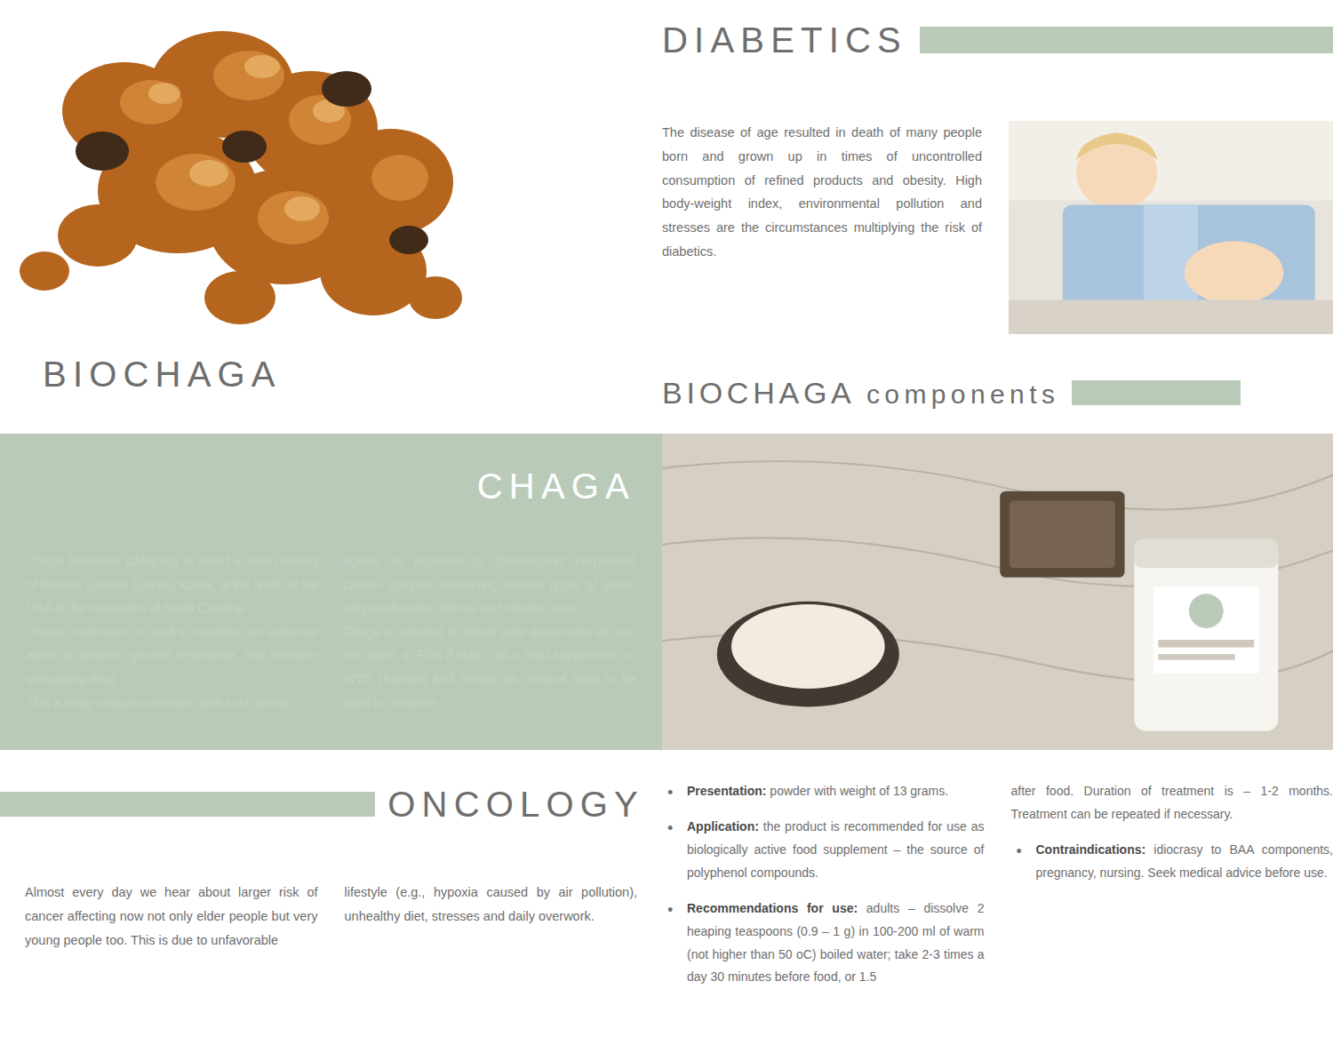BIOCHAGA
DIABETICS
The disease of age resulted in death of many people born and grown up in times of uncontrolled consumption of refined products and obesity. High body-weight index, environmental pollution and stresses are the circumstances multiplying the risk of diabetics.
BIOCHAGA components
CHAGA
Chaga (Inonotus Obliquus) is found in birch forests of Russia, Eastern Europe, Korea, at the North of the USA in the mountains of North Carolina.
Chaga mushroom is used in medicine as antitumor agent at gastritis, general restorative, and immune-stimulating drug.
This a really unique mushroom with such acting
agents as pigments of chromogenic polyphenol carbon complex containing several types of acids, polysaccharides, pterins and cellular tissue.
Chaga is included in official state documents all over the world: in FDA (USA) – as a food supplement, in WTO (Europe) and Russia as medical fungi to be used in medicine.
ONCOLOGY
Almost every day we hear about larger risk of cancer affecting now not only elder people but very young people too. This is due to unfavorable
lifestyle (e.g., hypoxia caused by air pollution), unhealthy diet, stresses and daily overwork.
Presentation: powder with weight of 13 grams.
Application: the product is recommended for use as biologically active food supplement – the source of polyphenol compounds.
Recommendations for use: adults – dissolve 2 heaping teaspoons (0.9 – 1 g) in 100-200 ml of warm (not higher than 50 oC) boiled water; take 2-3 times a day 30 minutes before food, or 1.5
after food. Duration of treatment is – 1-2 months. Treatment can be repeated if necessary.
Contraindications: idiocrasy to BAA components, pregnancy, nursing. Seek medical advice before use.